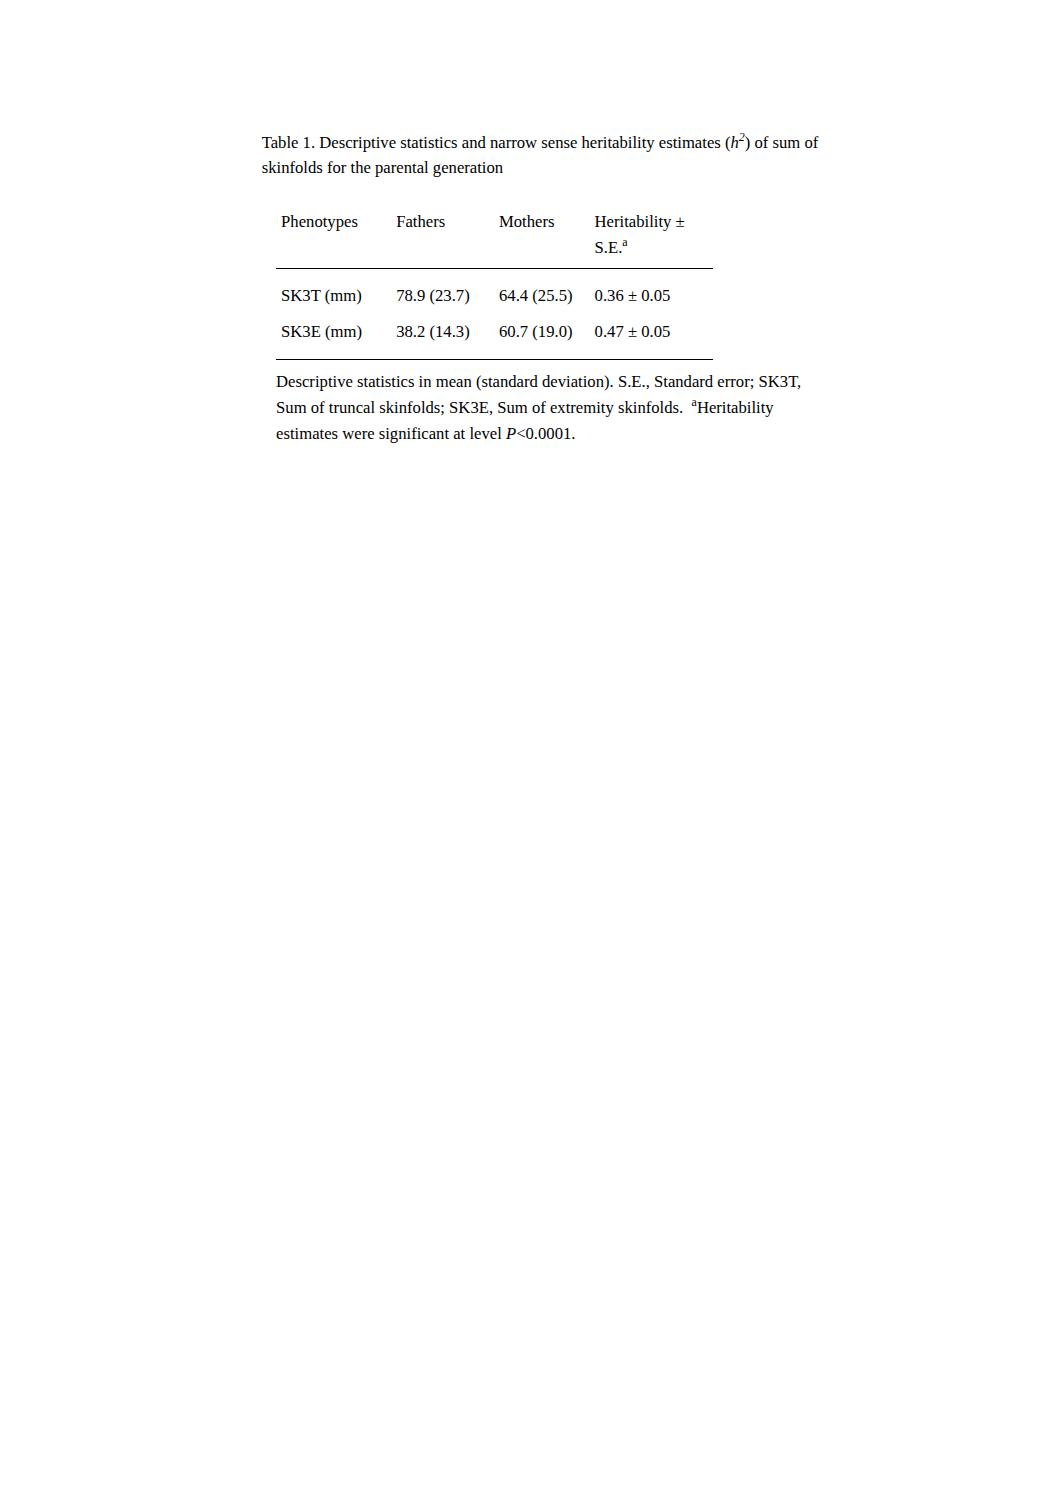Table 1. Descriptive statistics and narrow sense heritability estimates (h2) of sum of skinfolds for the parental generation
| Phenotypes | Fathers | Mothers | Heritability ± S.E. a |
| --- | --- | --- | --- |
| SK3T (mm) | 78.9 (23.7) | 64.4 (25.5) | 0.36 ± 0.05 |
| SK3E (mm) | 38.2 (14.3) | 60.7 (19.0) | 0.47 ± 0.05 |
Descriptive statistics in mean (standard deviation). S.E., Standard error; SK3T, Sum of truncal skinfolds; SK3E, Sum of extremity skinfolds. aHeritability estimates were significant at level P<0.0001.